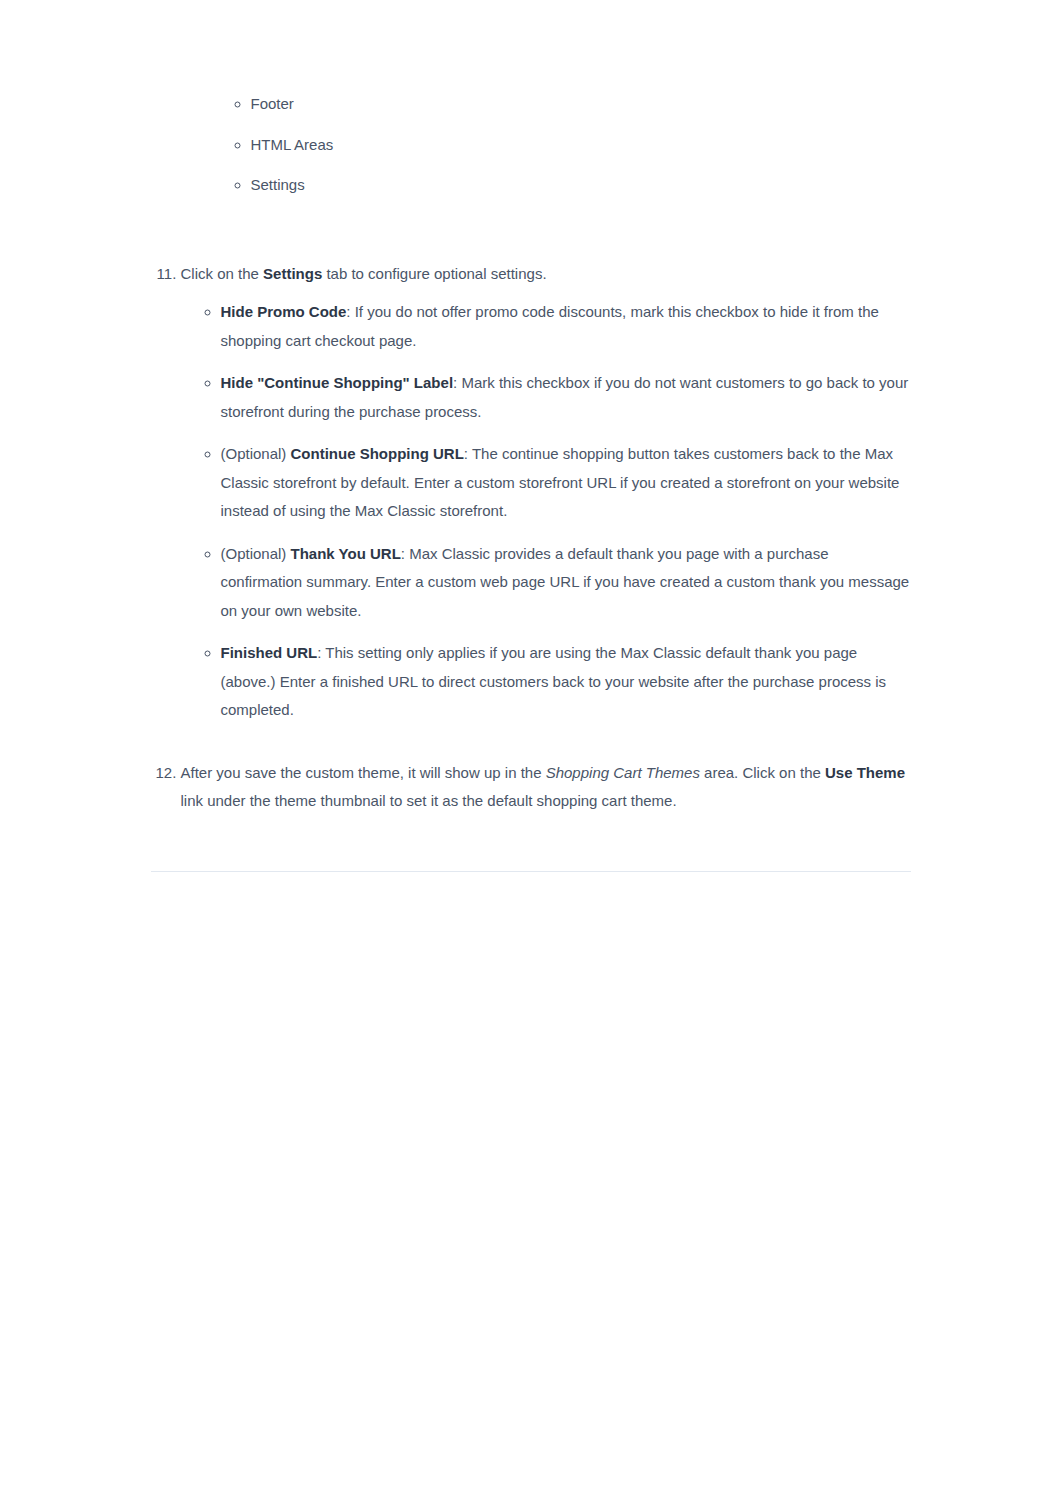Footer
HTML Areas
Settings
Click on the Settings tab to configure optional settings.
Hide Promo Code: If you do not offer promo code discounts, mark this checkbox to hide it from the shopping cart checkout page.
Hide "Continue Shopping" Label: Mark this checkbox if you do not want customers to go back to your storefront during the purchase process.
(Optional) Continue Shopping URL: The continue shopping button takes customers back to the Max Classic storefront by default. Enter a custom storefront URL if you created a storefront on your website instead of using the Max Classic storefront.
(Optional) Thank You URL: Max Classic provides a default thank you page with a purchase confirmation summary. Enter a custom web page URL if you have created a custom thank you message on your own website.
Finished URL: This setting only applies if you are using the Max Classic default thank you page (above.) Enter a finished URL to direct customers back to your website after the purchase process is completed.
After you save the custom theme, it will show up in the Shopping Cart Themes area. Click on the Use Theme link under the theme thumbnail to set it as the default shopping cart theme.